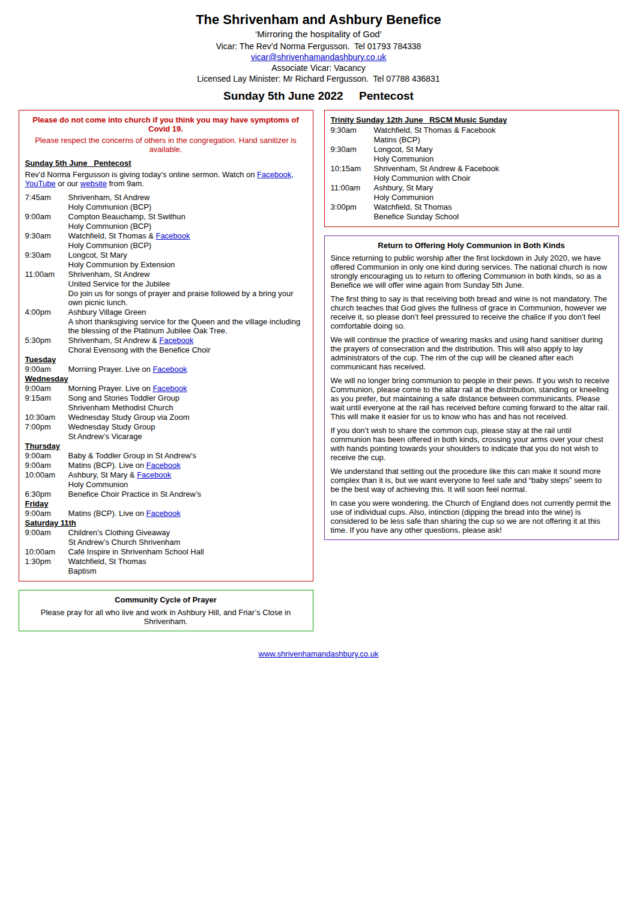The Shrivenham and Ashbury Benefice
‘Mirroring the hospitality of God’
Vicar: The Rev’d Norma Fergusson. Tel 01793 784338
vicar@shrivenhamandashbury.co.uk
Associate Vicar: Vacancy
Licensed Lay Minister: Mr Richard Fergusson. Tel 07788 436831
Sunday 5th June 2022 Pentecost
Please do not come into church if you think you may have symptoms of Covid 19.
Please respect the concerns of others in the congregation. Hand sanitizer is available.
Sunday 5th June Pentecost
Rev’d Norma Fergusson is giving today’s online sermon. Watch on Facebook, YouTube or our website from 9am.
| 7:45am | Shrivenham, St Andrew |
| | Holy Communion (BCP) |
| 9:00am | Compton Beauchamp, St Swithun |
| | Holy Communion (BCP) |
| 9:30am | Watchfield, St Thomas & Facebook |
| | Holy Communion (BCP) |
| 9:30am | Longcot, St Mary |
| | Holy Communion by Extension |
| 11:00am | Shrivenham, St Andrew |
| | United Service for the Jubilee |
| | Do join us for songs of prayer and praise followed by a bring your own picnic lunch. |
| 4:00pm | Ashbury Village Green |
| | A short thanksgiving service for the Queen and the village including the blessing of the Platinum Jubilee Oak Tree. |
| 5:30pm | Shrivenham, St Andrew & Facebook |
| | Choral Evensong with the Benefice Choir |
| Tuesday |
| 9:00am | Morning Prayer. Live on Facebook |
| Wednesday |
| 9:00am | Morning Prayer. Live on Facebook |
| 9:15am | Song and Stories Toddler Group |
| | Shrivenham Methodist Church |
| 10:30am | Wednesday Study Group via Zoom |
| 7:00pm | Wednesday Study Group |
| | St Andrew’s Vicarage |
| Thursday |
| 9:00am | Baby & Toddler Group in St Andrew’s |
| 9:00am | Matins (BCP). Live on Facebook |
| 10:00am | Ashbury, St Mary & Facebook |
| | Holy Communion |
| 6:30pm | Benefice Choir Practice in St Andrew’s |
| Friday |
| 9:00am | Matins (BCP). Live on Facebook |
| Saturday 11th |
| 9:00am | Children’s Clothing Giveaway |
| | St Andrew’s Church Shrivenham |
| 10:00am | Café Inspire in Shrivenham School Hall |
| 1:30pm | Watchfield, St Thomas |
| | Baptism |
Community Cycle of Prayer
Please pray for all who live and work in Ashbury Hill, and Friar’s Close in Shrivenham.
Trinity Sunday 12th June RSCM Music Sunday
| 9:30am | Watchfield, St Thomas & Facebook |
| | Matins (BCP) |
| 9:30am | Longcot, St Mary |
| | Holy Communion |
| 10:15am | Shrivenham, St Andrew & Facebook |
| | Holy Communion with Choir |
| 11:00am | Ashbury, St Mary |
| | Holy Communion |
| 3:00pm | Watchfield, St Thomas |
| | Benefice Sunday School |
Return to Offering Holy Communion in Both Kinds
Since returning to public worship after the first lockdown in July 2020, we have offered Communion in only one kind during services. The national church is now strongly encouraging us to return to offering Communion in both kinds, so as a Benefice we will offer wine again from Sunday 5th June.
The first thing to say is that receiving both bread and wine is not mandatory. The church teaches that God gives the fullness of grace in Communion, however we receive it, so please don’t feel pressured to receive the chalice if you don’t feel comfortable doing so.
We will continue the practice of wearing masks and using hand sanitiser during the prayers of consecration and the distribution. This will also apply to lay administrators of the cup. The rim of the cup will be cleaned after each communicant has received.
We will no longer bring communion to people in their pews. If you wish to receive Communion, please come to the altar rail at the distribution, standing or kneeling as you prefer, but maintaining a safe distance between communicants. Please wait until everyone at the rail has received before coming forward to the altar rail. This will make it easier for us to know who has and has not received.
If you don’t wish to share the common cup, please stay at the rail until communion has been offered in both kinds, crossing your arms over your chest with hands pointing towards your shoulders to indicate that you do not wish to receive the cup.
We understand that setting out the procedure like this can make it sound more complex than it is, but we want everyone to feel safe and “baby steps” seem to be the best way of achieving this. It will soon feel normal.
In case you were wondering, the Church of England does not currently permit the use of individual cups. Also, intinction (dipping the bread into the wine) is considered to be less safe than sharing the cup so we are not offering it at this time. If you have any other questions, please ask!
www.shrivenhamandashbury.co.uk